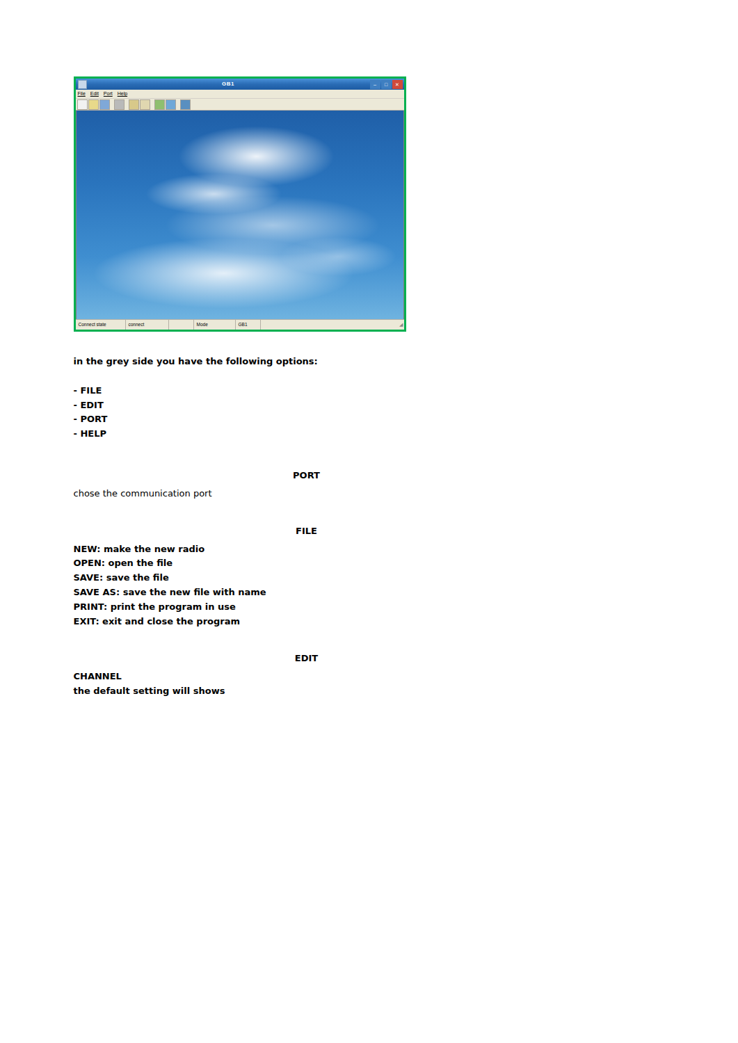GB1
–□✕
File Edit Port Help
Connect state
connect
Mode
GB1
◢
in the grey side you have the following options:
- FILE
- EDIT
- PORT
- HELP
PORT
chose the communication port
FILE
NEW: make the new radio
OPEN: open the file
SAVE: save the file
SAVE AS: save the new file with name
PRINT: print the program in use
EXIT: exit and close the program
EDIT
CHANNEL
the default setting will shows